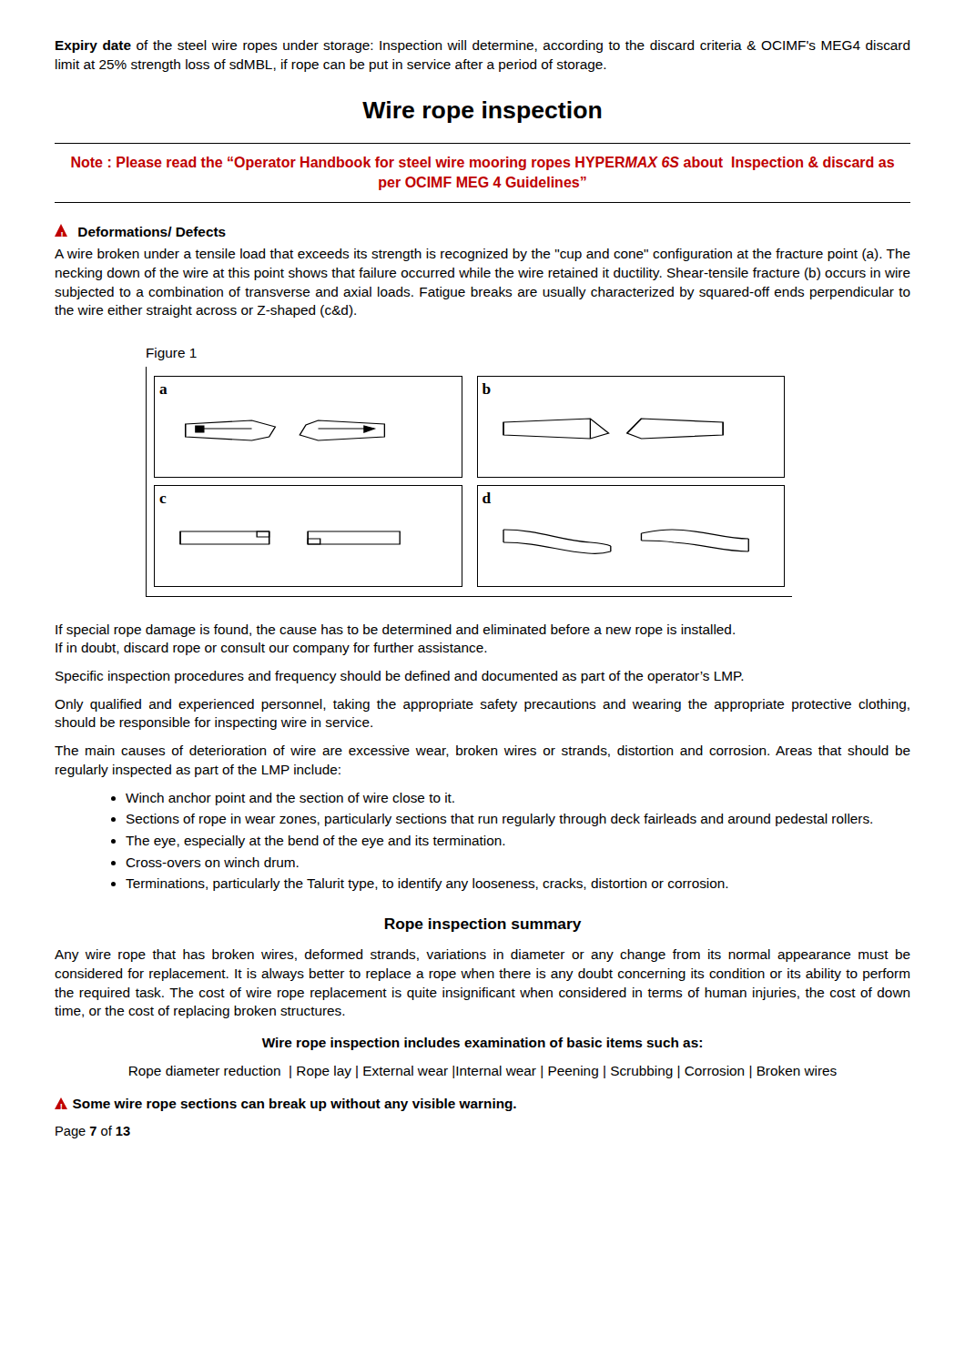Expiry date of the steel wire ropes under storage: Inspection will determine, according to the discard criteria & OCIMF's MEG4 discard limit at 25% strength loss of sdMBL, if rope can be put in service after a period of storage.
Wire rope inspection
Note : Please read the “Operator Handbook for steel wire mooring ropes HYPERMAX 6S about Inspection & discard as per OCIMF MEG 4 Guidelines”
Deformations/ Defects
A wire broken under a tensile load that exceeds its strength is recognized by the "cup and cone" configuration at the fracture point (a). The necking down of the wire at this point shows that failure occurred while the wire retained it ductility. Shear-tensile fracture (b) occurs in wire subjected to a combination of transverse and axial loads. Fatigue breaks are usually characterized by squared-off ends perpendicular to the wire either straight across or Z-shaped (c&d).
Figure 1
| a | b |
| c | d |
If special rope damage is found, the cause has to be determined and eliminated before a new rope is installed.
If in doubt, discard rope or consult our company for further assistance.
Specific inspection procedures and frequency should be defined and documented as part of the operator’s LMP.
Only qualified and experienced personnel, taking the appropriate safety precautions and wearing the appropriate protective clothing, should be responsible for inspecting wire in service.
The main causes of deterioration of wire are excessive wear, broken wires or strands, distortion and corrosion. Areas that should be regularly inspected as part of the LMP include:
Winch anchor point and the section of wire close to it.
Sections of rope in wear zones, particularly sections that run regularly through deck fairleads and around pedestal rollers.
The eye, especially at the bend of the eye and its termination.
Cross-overs on winch drum.
Terminations, particularly the Talurit type, to identify any looseness, cracks, distortion or corrosion.
Rope inspection summary
Any wire rope that has broken wires, deformed strands, variations in diameter or any change from its normal appearance must be considered for replacement. It is always better to replace a rope when there is any doubt concerning its condition or its ability to perform the required task. The cost of wire rope replacement is quite insignificant when considered in terms of human injuries, the cost of down time, or the cost of replacing broken structures.
Wire rope inspection includes examination of basic items such as:
Rope diameter reduction | Rope lay | External wear |Internal wear | Peening | Scrubbing | Corrosion | Broken wires
Some wire rope sections can break up without any visible warning.
Page 7 of 13